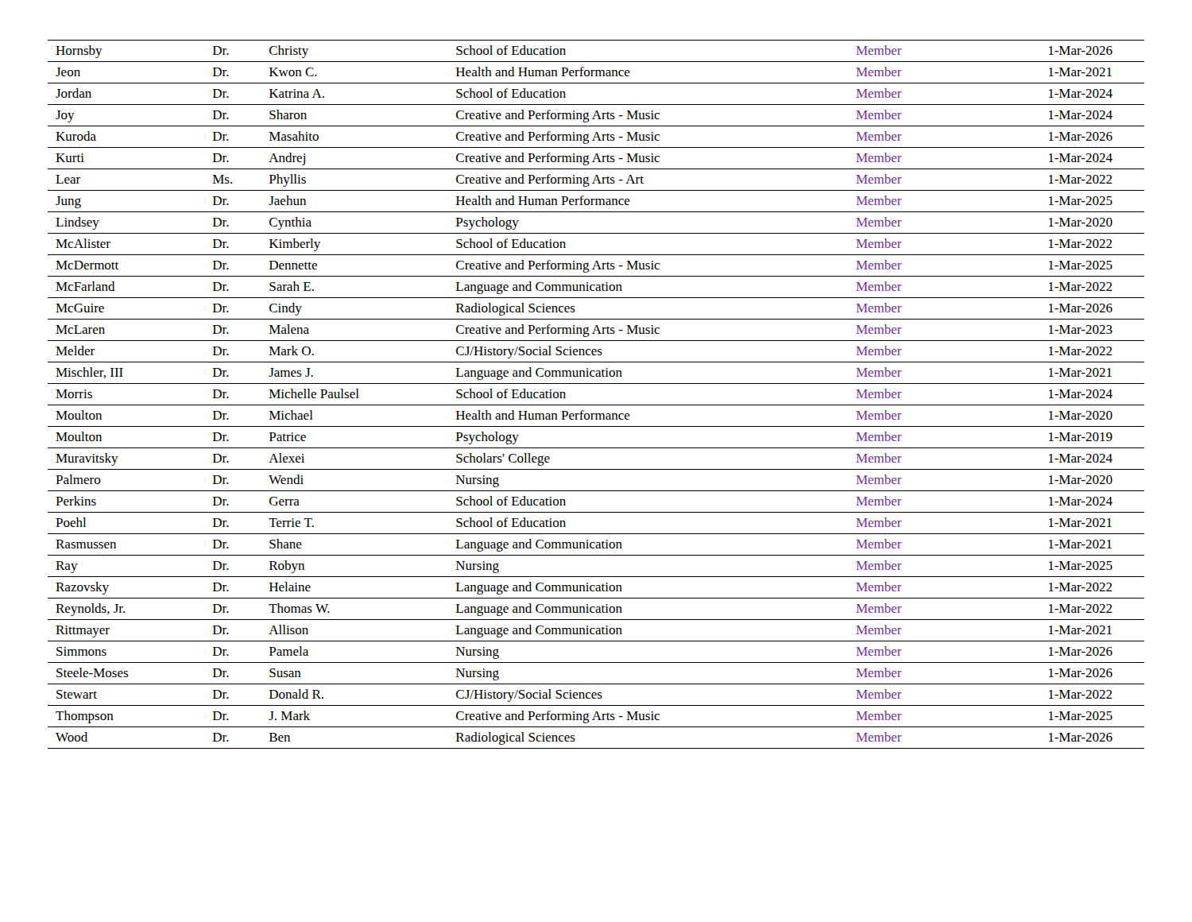Faculty roster with titles, departments, membership status, and term end dates
| Hornsby | Dr. | Christy | School of Education | Member | 1-Mar-2026 |
| Jeon | Dr. | Kwon C. | Health and Human Performance | Member | 1-Mar-2021 |
| Jordan | Dr. | Katrina A. | School of Education | Member | 1-Mar-2024 |
| Joy | Dr. | Sharon | Creative and Performing Arts - Music | Member | 1-Mar-2024 |
| Kuroda | Dr. | Masahito | Creative and Performing Arts - Music | Member | 1-Mar-2026 |
| Kurti | Dr. | Andrej | Creative and Performing Arts - Music | Member | 1-Mar-2024 |
| Lear | Ms. | Phyllis | Creative and Performing Arts - Art | Member | 1-Mar-2022 |
| Jung | Dr. | Jaehun | Health and Human Performance | Member | 1-Mar-2025 |
| Lindsey | Dr. | Cynthia | Psychology | Member | 1-Mar-2020 |
| McAlister | Dr. | Kimberly | School of Education | Member | 1-Mar-2022 |
| McDermott | Dr. | Dennette | Creative and Performing Arts - Music | Member | 1-Mar-2025 |
| McFarland | Dr. | Sarah E. | Language and Communication | Member | 1-Mar-2022 |
| McGuire | Dr. | Cindy | Radiological Sciences | Member | 1-Mar-2026 |
| McLaren | Dr. | Malena | Creative and Performing Arts - Music | Member | 1-Mar-2023 |
| Melder | Dr. | Mark O. | CJ/History/Social Sciences | Member | 1-Mar-2022 |
| Mischler, III | Dr. | James J. | Language and Communication | Member | 1-Mar-2021 |
| Morris | Dr. | Michelle Paulsel | School of Education | Member | 1-Mar-2024 |
| Moulton | Dr. | Michael | Health and Human Performance | Member | 1-Mar-2020 |
| Moulton | Dr. | Patrice | Psychology | Member | 1-Mar-2019 |
| Muravitsky | Dr. | Alexei | Scholars' College | Member | 1-Mar-2024 |
| Palmero | Dr. | Wendi | Nursing | Member | 1-Mar-2020 |
| Perkins | Dr. | Gerra | School of Education | Member | 1-Mar-2024 |
| Poehl | Dr. | Terrie T. | School of Education | Member | 1-Mar-2021 |
| Rasmussen | Dr. | Shane | Language and Communication | Member | 1-Mar-2021 |
| Ray | Dr. | Robyn | Nursing | Member | 1-Mar-2025 |
| Razovsky | Dr. | Helaine | Language and Communication | Member | 1-Mar-2022 |
| Reynolds, Jr. | Dr. | Thomas W. | Language and Communication | Member | 1-Mar-2022 |
| Rittmayer | Dr. | Allison | Language and Communication | Member | 1-Mar-2021 |
| Simmons | Dr. | Pamela | Nursing | Member | 1-Mar-2026 |
| Steele-Moses | Dr. | Susan | Nursing | Member | 1-Mar-2026 |
| Stewart | Dr. | Donald R. | CJ/History/Social Sciences | Member | 1-Mar-2022 |
| Thompson | Dr. | J. Mark | Creative and Performing Arts - Music | Member | 1-Mar-2025 |
| Wood | Dr. | Ben | Radiological Sciences | Member | 1-Mar-2026 |